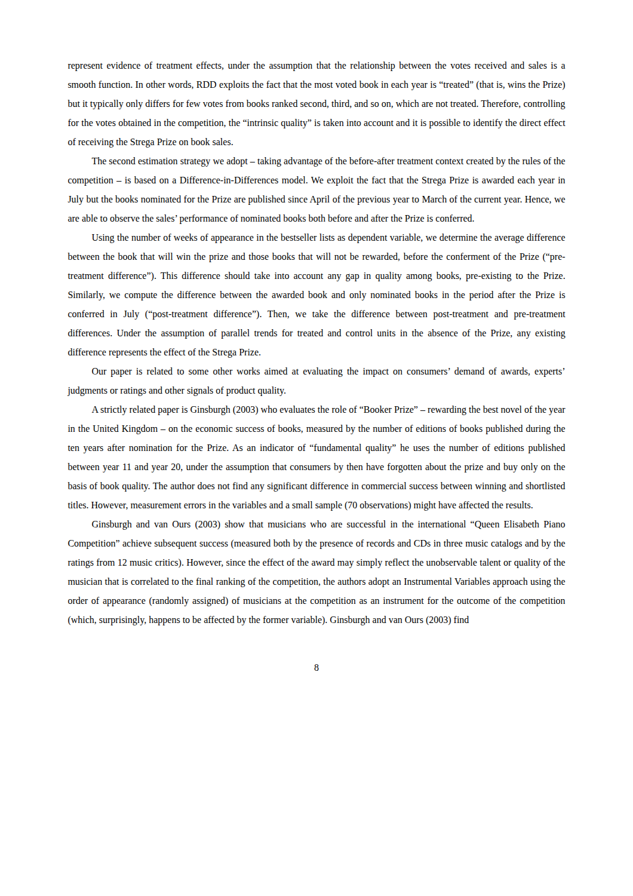represent evidence of treatment effects, under the assumption that the relationship between the votes received and sales is a smooth function. In other words, RDD exploits the fact that the most voted book in each year is “treated” (that is, wins the Prize) but it typically only differs for few votes from books ranked second, third, and so on, which are not treated. Therefore, controlling for the votes obtained in the competition, the “intrinsic quality” is taken into account and it is possible to identify the direct effect of receiving the Strega Prize on book sales.
The second estimation strategy we adopt – taking advantage of the before-after treatment context created by the rules of the competition – is based on a Difference-in-Differences model. We exploit the fact that the Strega Prize is awarded each year in July but the books nominated for the Prize are published since April of the previous year to March of the current year. Hence, we are able to observe the sales’ performance of nominated books both before and after the Prize is conferred.
Using the number of weeks of appearance in the bestseller lists as dependent variable, we determine the average difference between the book that will win the prize and those books that will not be rewarded, before the conferment of the Prize (“pre-treatment difference”). This difference should take into account any gap in quality among books, pre-existing to the Prize. Similarly, we compute the difference between the awarded book and only nominated books in the period after the Prize is conferred in July (“post-treatment difference”). Then, we take the difference between post-treatment and pre-treatment differences. Under the assumption of parallel trends for treated and control units in the absence of the Prize, any existing difference represents the effect of the Strega Prize.
Our paper is related to some other works aimed at evaluating the impact on consumers’ demand of awards, experts’ judgments or ratings and other signals of product quality.
A strictly related paper is Ginsburgh (2003) who evaluates the role of “Booker Prize” – rewarding the best novel of the year in the United Kingdom – on the economic success of books, measured by the number of editions of books published during the ten years after nomination for the Prize. As an indicator of “fundamental quality” he uses the number of editions published between year 11 and year 20, under the assumption that consumers by then have forgotten about the prize and buy only on the basis of book quality. The author does not find any significant difference in commercial success between winning and shortlisted titles. However, measurement errors in the variables and a small sample (70 observations) might have affected the results.
Ginsburgh and van Ours (2003) show that musicians who are successful in the international “Queen Elisabeth Piano Competition” achieve subsequent success (measured both by the presence of records and CDs in three music catalogs and by the ratings from 12 music critics). However, since the effect of the award may simply reflect the unobservable talent or quality of the musician that is correlated to the final ranking of the competition, the authors adopt an Instrumental Variables approach using the order of appearance (randomly assigned) of musicians at the competition as an instrument for the outcome of the competition (which, surprisingly, happens to be affected by the former variable). Ginsburgh and van Ours (2003) find
8